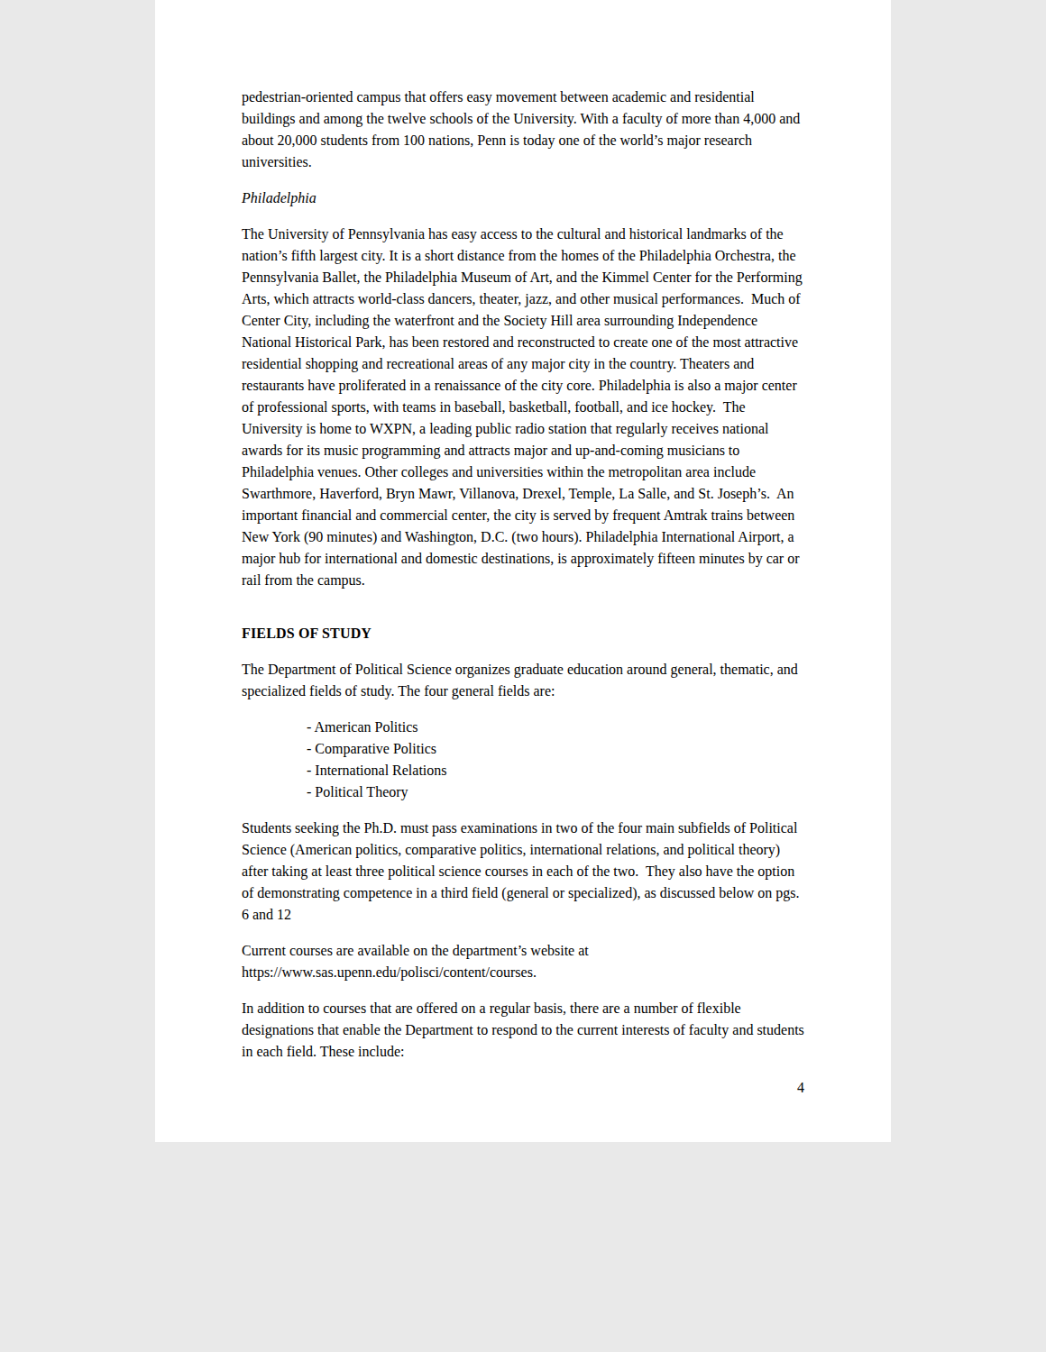pedestrian-oriented campus that offers easy movement between academic and residential buildings and among the twelve schools of the University. With a faculty of more than 4,000 and about 20,000 students from 100 nations, Penn is today one of the world’s major research universities.
Philadelphia
The University of Pennsylvania has easy access to the cultural and historical landmarks of the nation’s fifth largest city. It is a short distance from the homes of the Philadelphia Orchestra, the Pennsylvania Ballet, the Philadelphia Museum of Art, and the Kimmel Center for the Performing Arts, which attracts world-class dancers, theater, jazz, and other musical performances. Much of Center City, including the waterfront and the Society Hill area surrounding Independence National Historical Park, has been restored and reconstructed to create one of the most attractive residential shopping and recreational areas of any major city in the country. Theaters and restaurants have proliferated in a renaissance of the city core. Philadelphia is also a major center of professional sports, with teams in baseball, basketball, football, and ice hockey. The University is home to WXPN, a leading public radio station that regularly receives national awards for its music programming and attracts major and up-and-coming musicians to Philadelphia venues. Other colleges and universities within the metropolitan area include Swarthmore, Haverford, Bryn Mawr, Villanova, Drexel, Temple, La Salle, and St. Joseph’s. An important financial and commercial center, the city is served by frequent Amtrak trains between New York (90 minutes) and Washington, D.C. (two hours). Philadelphia International Airport, a major hub for international and domestic destinations, is approximately fifteen minutes by car or rail from the campus.
FIELDS OF STUDY
The Department of Political Science organizes graduate education around general, thematic, and specialized fields of study. The four general fields are:
- American Politics
- Comparative Politics
- International Relations
- Political Theory
Students seeking the Ph.D. must pass examinations in two of the four main subfields of Political Science (American politics, comparative politics, international relations, and political theory) after taking at least three political science courses in each of the two. They also have the option of demonstrating competence in a third field (general or specialized), as discussed below on pgs. 6 and 12
Current courses are available on the department’s website at https://www.sas.upenn.edu/polisci/content/courses.
In addition to courses that are offered on a regular basis, there are a number of flexible designations that enable the Department to respond to the current interests of faculty and students in each field. These include:
4